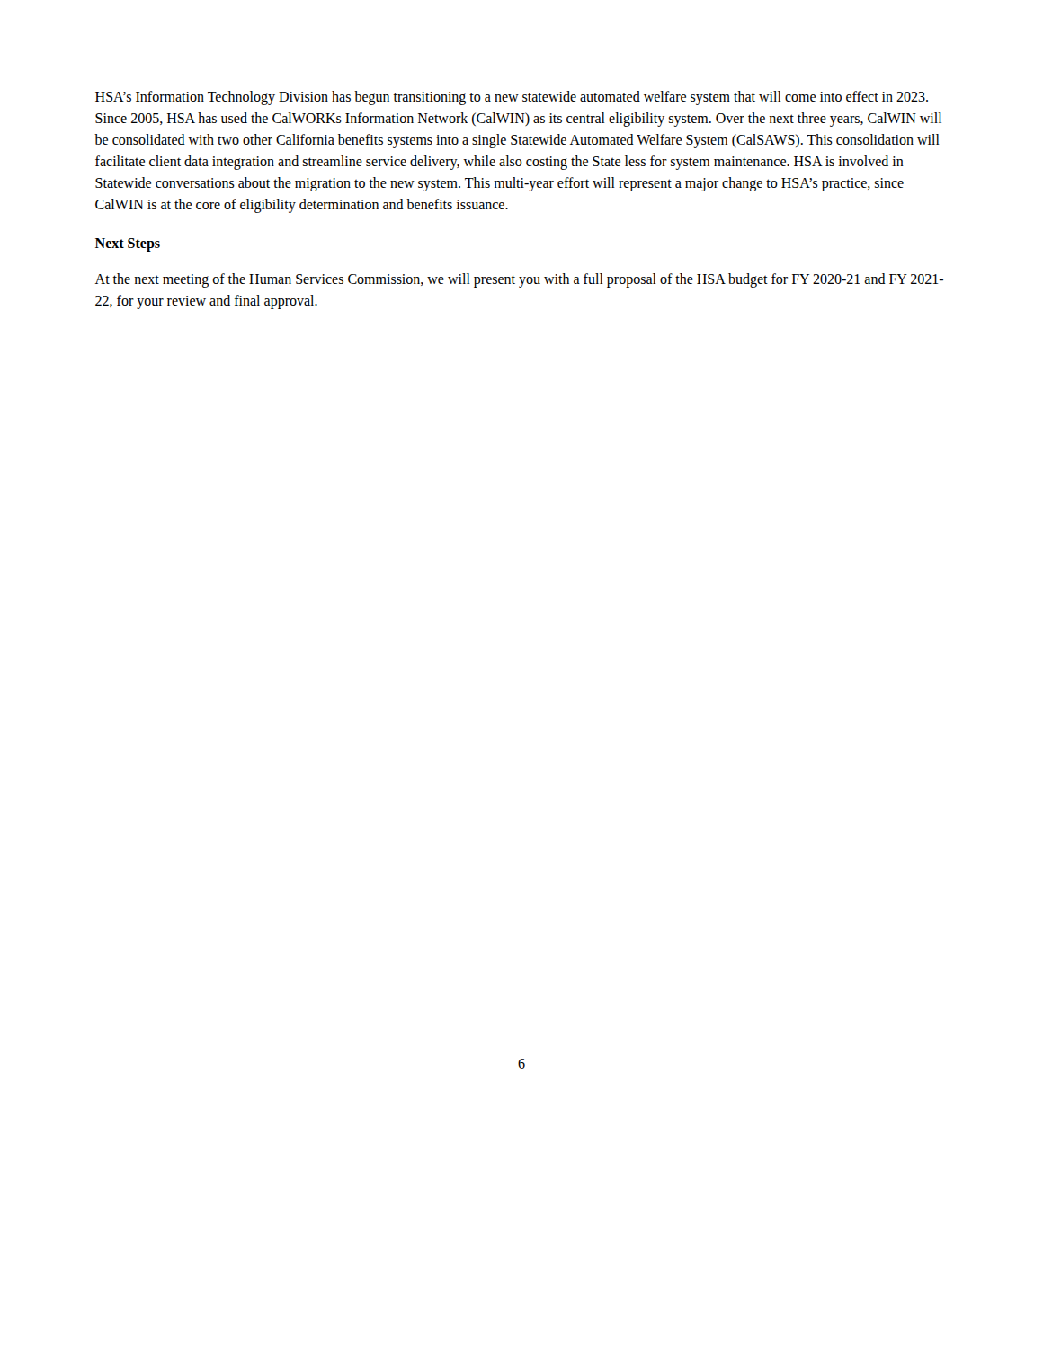HSA’s Information Technology Division has begun transitioning to a new statewide automated welfare system that will come into effect in 2023. Since 2005, HSA has used the CalWORKs Information Network (CalWIN) as its central eligibility system. Over the next three years, CalWIN will be consolidated with two other California benefits systems into a single Statewide Automated Welfare System (CalSAWS). This consolidation will facilitate client data integration and streamline service delivery, while also costing the State less for system maintenance. HSA is involved in Statewide conversations about the migration to the new system. This multi-year effort will represent a major change to HSA’s practice, since CalWIN is at the core of eligibility determination and benefits issuance.
Next Steps
At the next meeting of the Human Services Commission, we will present you with a full proposal of the HSA budget for FY 2020-21 and FY 2021-22, for your review and final approval.
6